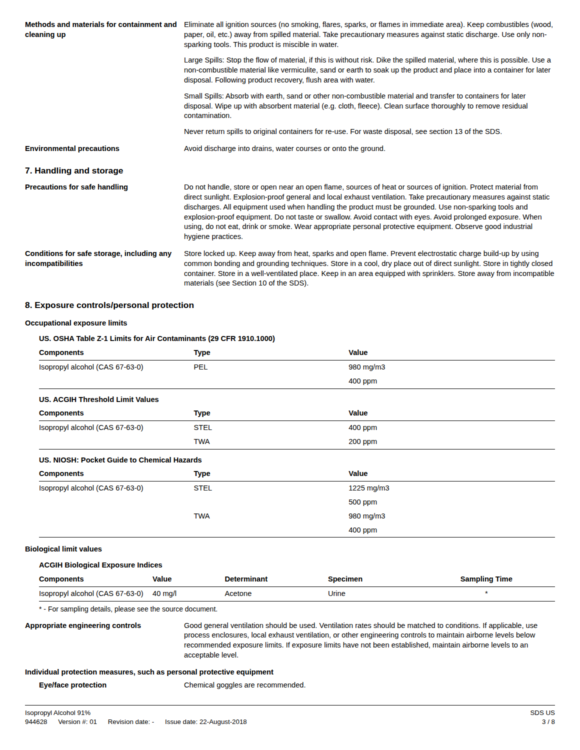Methods and materials for containment and cleaning up
Eliminate all ignition sources (no smoking, flares, sparks, or flames in immediate area). Keep combustibles (wood, paper, oil, etc.) away from spilled material. Take precautionary measures against static discharge. Use only non-sparking tools. This product is miscible in water.
Large Spills: Stop the flow of material, if this is without risk. Dike the spilled material, where this is possible. Use a non-combustible material like vermiculite, sand or earth to soak up the product and place into a container for later disposal. Following product recovery, flush area with water.
Small Spills: Absorb with earth, sand or other non-combustible material and transfer to containers for later disposal. Wipe up with absorbent material (e.g. cloth, fleece). Clean surface thoroughly to remove residual contamination.
Never return spills to original containers for re-use. For waste disposal, see section 13 of the SDS.
Environmental precautions
Avoid discharge into drains, water courses or onto the ground.
7. Handling and storage
Precautions for safe handling
Do not handle, store or open near an open flame, sources of heat or sources of ignition. Protect material from direct sunlight. Explosion-proof general and local exhaust ventilation. Take precautionary measures against static discharges. All equipment used when handling the product must be grounded. Use non-sparking tools and explosion-proof equipment. Do not taste or swallow. Avoid contact with eyes. Avoid prolonged exposure. When using, do not eat, drink or smoke. Wear appropriate personal protective equipment. Observe good industrial hygiene practices.
Conditions for safe storage, including any incompatibilities
Store locked up. Keep away from heat, sparks and open flame. Prevent electrostatic charge build-up by using common bonding and grounding techniques. Store in a cool, dry place out of direct sunlight. Store in tightly closed container. Store in a well-ventilated place. Keep in an area equipped with sprinklers. Store away from incompatible materials (see Section 10 of the SDS).
8. Exposure controls/personal protection
Occupational exposure limits
US. OSHA Table Z-1 Limits for Air Contaminants (29 CFR 1910.1000)
| Components | Type | Value |
| --- | --- | --- |
| Isopropyl alcohol (CAS 67-63-0) | PEL | 980 mg/m3 |
| | | 400 ppm |
US. ACGIH Threshold Limit Values
| Components | Type | Value |
| --- | --- | --- |
| Isopropyl alcohol (CAS 67-63-0) | STEL | 400 ppm |
| | TWA | 200 ppm |
US. NIOSH: Pocket Guide to Chemical Hazards
| Components | Type | Value |
| --- | --- | --- |
| Isopropyl alcohol (CAS 67-63-0) | STEL | 1225 mg/m3 |
| | | 500 ppm |
| | TWA | 980 mg/m3 |
| | | 400 ppm |
Biological limit values
ACGIH Biological Exposure Indices
| Components | Value | Determinant | Specimen | Sampling Time |
| --- | --- | --- | --- | --- |
| Isopropyl alcohol (CAS 67-63-0) | 40 mg/l | Acetone | Urine | * |
* - For sampling details, please see the source document.
Appropriate engineering controls
Good general ventilation should be used. Ventilation rates should be matched to conditions. If applicable, use process enclosures, local exhaust ventilation, or other engineering controls to maintain airborne levels below recommended exposure limits. If exposure limits have not been established, maintain airborne levels to an acceptable level.
Individual protection measures, such as personal protective equipment
Eye/face protection
Chemical goggles are recommended.
Isopropyl Alcohol 91%
944628 Version #: 01 Revision date: - Issue date: 22-August-2018
SDS US
3 / 8